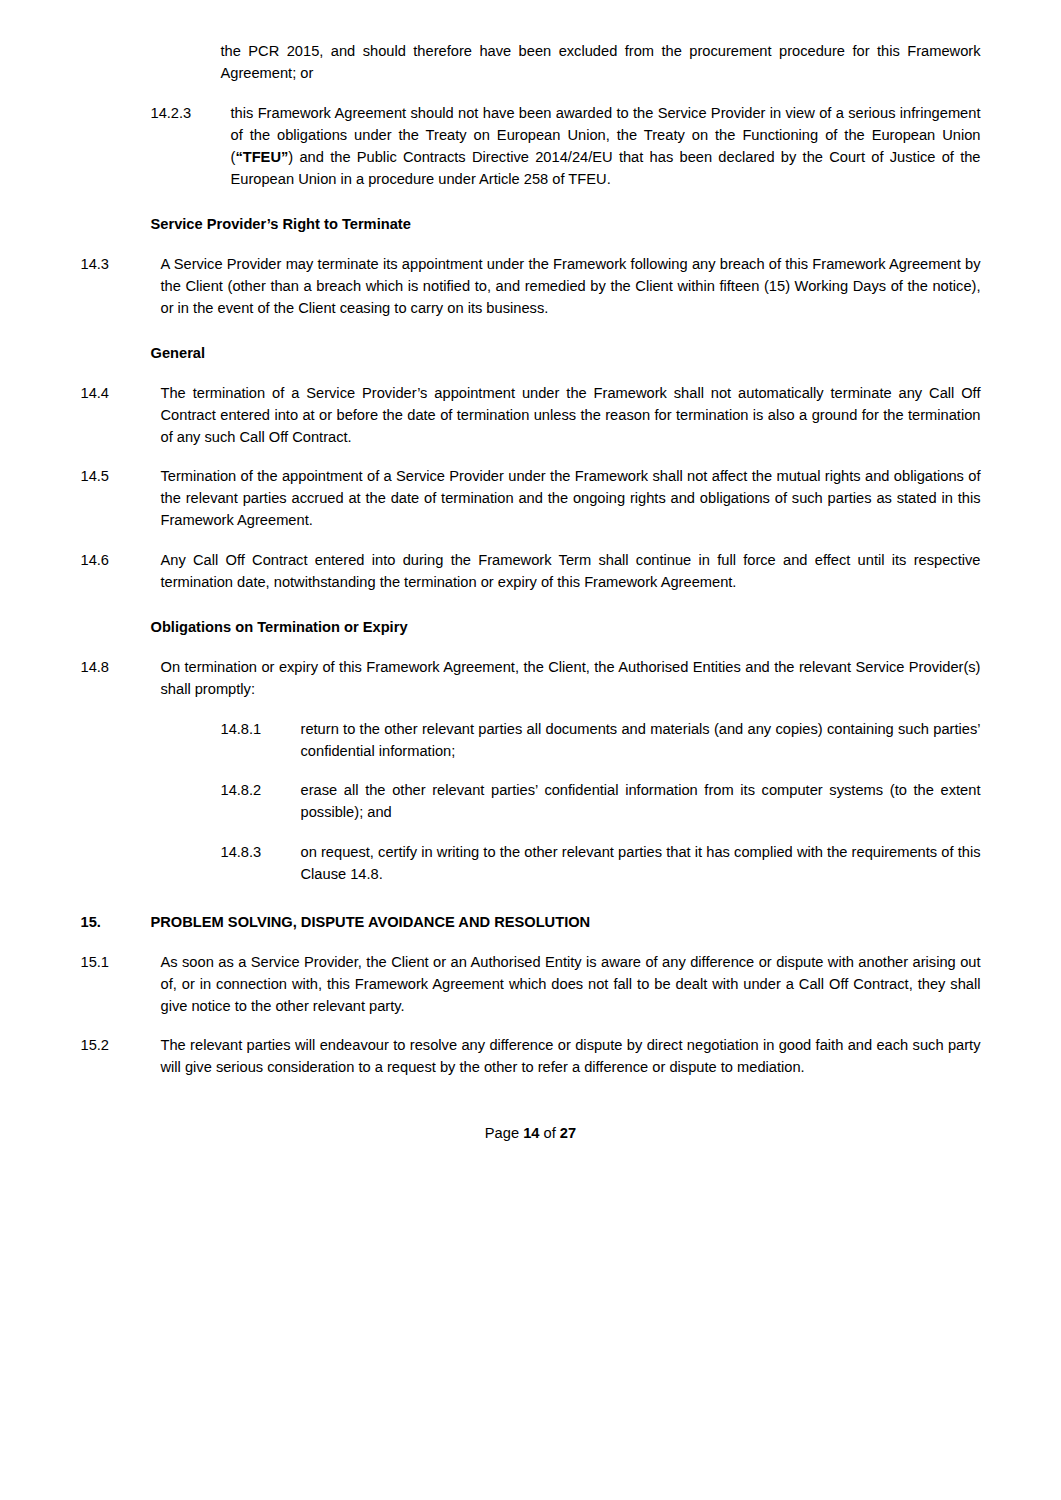the PCR 2015, and should therefore have been excluded from the procurement procedure for this Framework Agreement; or
14.2.3
this Framework Agreement should not have been awarded to the Service Provider in view of a serious infringement of the obligations under the Treaty on European Union, the Treaty on the Functioning of the European Union (“TFEU”) and the Public Contracts Directive 2014/24/EU that has been declared by the Court of Justice of the European Union in a procedure under Article 258 of TFEU.
Service Provider’s Right to Terminate
14.3
A Service Provider may terminate its appointment under the Framework following any breach of this Framework Agreement by the Client (other than a breach which is notified to, and remedied by the Client within fifteen (15) Working Days of the notice), or in the event of the Client ceasing to carry on its business.
General
14.4
The termination of a Service Provider’s appointment under the Framework shall not automatically terminate any Call Off Contract entered into at or before the date of termination unless the reason for termination is also a ground for the termination of any such Call Off Contract.
14.5
Termination of the appointment of a Service Provider under the Framework shall not affect the mutual rights and obligations of the relevant parties accrued at the date of termination and the ongoing rights and obligations of such parties as stated in this Framework Agreement.
14.6
Any Call Off Contract entered into during the Framework Term shall continue in full force and effect until its respective termination date, notwithstanding the termination or expiry of this Framework Agreement.
Obligations on Termination or Expiry
14.8
On termination or expiry of this Framework Agreement, the Client, the Authorised Entities and the relevant Service Provider(s) shall promptly:
14.8.1
return to the other relevant parties all documents and materials (and any copies) containing such parties’ confidential information;
14.8.2
erase all the other relevant parties’ confidential information from its computer systems (to the extent possible); and
14.8.3
on request, certify in writing to the other relevant parties that it has complied with the requirements of this Clause 14.8.
15. PROBLEM SOLVING, DISPUTE AVOIDANCE AND RESOLUTION
15.1
As soon as a Service Provider, the Client or an Authorised Entity is aware of any difference or dispute with another arising out of, or in connection with, this Framework Agreement which does not fall to be dealt with under a Call Off Contract, they shall give notice to the other relevant party.
15.2
The relevant parties will endeavour to resolve any difference or dispute by direct negotiation in good faith and each such party will give serious consideration to a request by the other to refer a difference or dispute to mediation.
Page 14 of 27